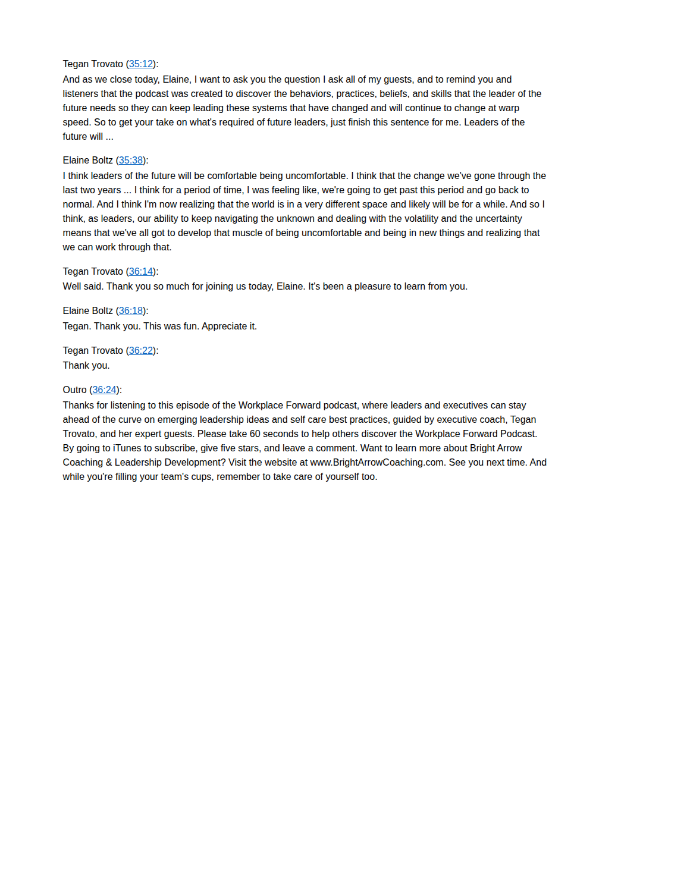Tegan Trovato (35:12):
And as we close today, Elaine, I want to ask you the question I ask all of my guests, and to remind you and listeners that the podcast was created to discover the behaviors, practices, beliefs, and skills that the leader of the future needs so they can keep leading these systems that have changed and will continue to change at warp speed. So to get your take on what's required of future leaders, just finish this sentence for me. Leaders of the future will ...
Elaine Boltz (35:38):
I think leaders of the future will be comfortable being uncomfortable. I think that the change we've gone through the last two years ... I think for a period of time, I was feeling like, we're going to get past this period and go back to normal. And I think I'm now realizing that the world is in a very different space and likely will be for a while. And so I think, as leaders, our ability to keep navigating the unknown and dealing with the volatility and the uncertainty means that we've all got to develop that muscle of being uncomfortable and being in new things and realizing that we can work through that.
Tegan Trovato (36:14):
Well said. Thank you so much for joining us today, Elaine. It's been a pleasure to learn from you.
Elaine Boltz (36:18):
Tegan. Thank you. This was fun. Appreciate it.
Tegan Trovato (36:22):
Thank you.
Outro (36:24):
Thanks for listening to this episode of the Workplace Forward podcast, where leaders and executives can stay ahead of the curve on emerging leadership ideas and self care best practices, guided by executive coach, Tegan Trovato, and her expert guests. Please take 60 seconds to help others discover the Workplace Forward Podcast. By going to iTunes to subscribe, give five stars, and leave a comment. Want to learn more about Bright Arrow Coaching & Leadership Development? Visit the website at www.BrightArrowCoaching.com. See you next time. And while you're filling your team's cups, remember to take care of yourself too.